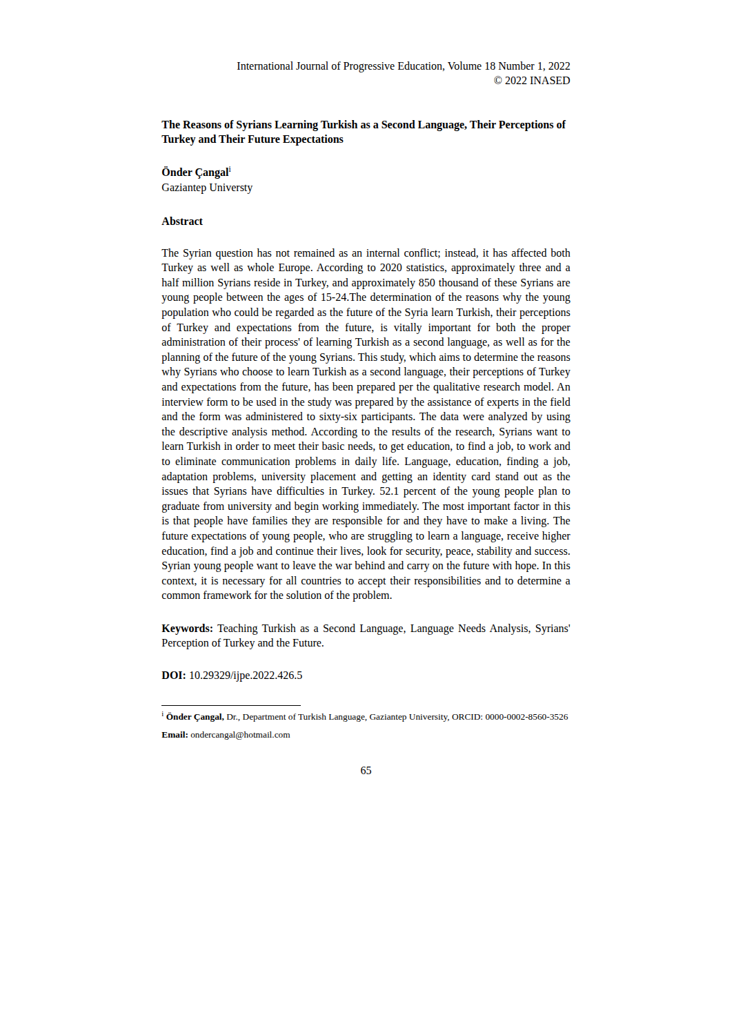International Journal of Progressive Education, Volume 18 Number 1, 2022
© 2022 INASED
The Reasons of Syrians Learning Turkish as a Second Language, Their Perceptions of Turkey and Their Future Expectations
Önder Çangali
Gaziantep Universty
Abstract
The Syrian question has not remained as an internal conflict; instead, it has affected both Turkey as well as whole Europe. According to 2020 statistics, approximately three and a half million Syrians reside in Turkey, and approximately 850 thousand of these Syrians are young people between the ages of 15-24.The determination of the reasons why the young population who could be regarded as the future of the Syria learn Turkish, their perceptions of Turkey and expectations from the future, is vitally important for both the proper administration of their process' of learning Turkish as a second language, as well as for the planning of the future of the young Syrians. This study, which aims to determine the reasons why Syrians who choose to learn Turkish as a second language, their perceptions of Turkey and expectations from the future, has been prepared per the qualitative research model. An interview form to be used in the study was prepared by the assistance of experts in the field and the form was administered to sixty-six participants. The data were analyzed by using the descriptive analysis method. According to the results of the research, Syrians want to learn Turkish in order to meet their basic needs, to get education, to find a job, to work and to eliminate communication problems in daily life. Language, education, finding a job, adaptation problems, university placement and getting an identity card stand out as the issues that Syrians have difficulties in Turkey. 52.1 percent of the young people plan to graduate from university and begin working immediately. The most important factor in this is that people have families they are responsible for and they have to make a living. The future expectations of young people, who are struggling to learn a language, receive higher education, find a job and continue their lives, look for security, peace, stability and success. Syrian young people want to leave the war behind and carry on the future with hope. In this context, it is necessary for all countries to accept their responsibilities and to determine a common framework for the solution of the problem.
Keywords: Teaching Turkish as a Second Language, Language Needs Analysis, Syrians' Perception of Turkey and the Future.
DOI: 10.29329/ijpe.2022.426.5
i Önder Çangal, Dr., Department of Turkish Language, Gaziantep University, ORCID: 0000-0002-8560-3526
Email: ondercangal@hotmail.com
65